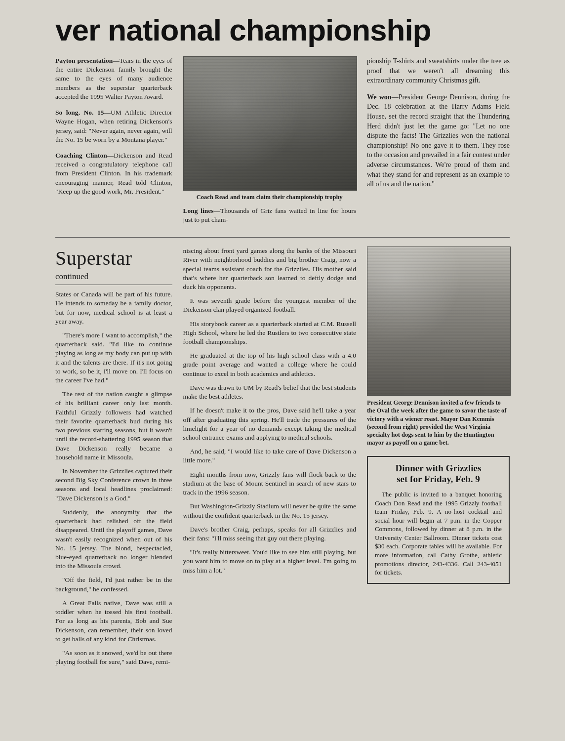ver national championship
Payton presentation—Tears in the eyes of the entire Dickenson family brought the same to the eyes of many audience members as the superstar quarterback accepted the 1995 Walter Payton Award.
So long, No. 15—UM Athletic Director Wayne Hogan, when retiring Dickenson's jersey, said: "Never again, never again, will the No. 15 be worn by a Montana player."
Coaching Clinton—Dickenson and Read received a congratulatory telephone call from President Clinton. In his trademark encouraging manner, Read told Clinton, "Keep up the good work, Mr. President."
Coach Read and team claim their championship trophy
Long lines—Thousands of Griz fans waited in line for hours just to put cham-
pionship T-shirts and sweatshirts under the tree as proof that we weren't all dreaming this extraordinary community Christmas gift.
We won—President George Dennison, during the Dec. 18 celebration at the Harry Adams Field House, set the record straight that the Thundering Herd didn't just let the game go: "Let no one dispute the facts! The Grizzlies won the national championship! No one gave it to them. They rose to the occasion and prevailed in a fair contest under adverse circumstances. We're proud of them and what they stand for and represent as an example to all of us and the nation."
Superstar
continued
States or Canada will be part of his future. He intends to someday be a family doctor, but for now, medical school is at least a year away.
"There's more I want to accomplish," the quarterback said. "I'd like to continue playing as long as my body can put up with it and the talents are there. If it's not going to work, so be it, I'll move on. I'll focus on the career I've had."
The rest of the nation caught a glimpse of his brilliant career only last month. Faithful Grizzly followers had watched their favorite quarterback bud during his two previous starting seasons, but it wasn't until the record-shattering 1995 season that Dave Dickenson really became a household name in Missoula.
In November the Grizzlies captured their second Big Sky Conference crown in three seasons and local headlines proclaimed: "Dave Dickenson is a God."
Suddenly, the anonymity that the quarterback had relished off the field disappeared. Until the playoff games, Dave wasn't easily recognized when out of his No. 15 jersey. The blond, bespectacled, blue-eyed quarterback no longer blended into the Missoula crowd.
"Off the field, I'd just rather be in the background," he confessed.
A Great Falls native, Dave was still a toddler when he tossed his first football. For as long as his parents, Bob and Sue Dickenson, can remember, their son loved to get balls of any kind for Christmas.
"As soon as it snowed, we'd be out there playing football for sure," said Dave, remi-
niscing about front yard games along the banks of the Missouri River with neighborhood buddies and big brother Craig, now a special teams assistant coach for the Grizzlies. His mother said that's where her quarterback son learned to deftly dodge and duck his opponents.
It was seventh grade before the youngest member of the Dickenson clan played organized football.
His storybook career as a quarterback started at C.M. Russell High School, where he led the Rustlers to two consecutive state football championships.
He graduated at the top of his high school class with a 4.0 grade point average and wanted a college where he could continue to excel in both academics and athletics.
Dave was drawn to UM by Read's belief that the best students make the best athletes.
If he doesn't make it to the pros, Dave said he'll take a year off after graduating this spring. He'll trade the pressures of the limelight for a year of no demands except taking the medical school entrance exams and applying to medical schools.
And, he said, "I would like to take care of Dave Dickenson a little more."
Eight months from now, Grizzly fans will flock back to the stadium at the base of Mount Sentinel in search of new stars to track in the 1996 season.
But Washington-Grizzly Stadium will never be quite the same without the confident quarterback in the No. 15 jersey.
Dave's brother Craig, perhaps, speaks for all Grizzlies and their fans: "I'll miss seeing that guy out there playing.
"It's really bittersweet. You'd like to see him still playing, but you want him to move on to play at a higher level. I'm going to miss him a lot."
President George Dennison invited a few friends to the Oval the week after the game to savor the taste of victory with a wiener roast. Mayor Dan Kemmis (second from right) provided the West Virginia specialty hot dogs sent to him by the Huntington mayor as payoff on a game bet.
Dinner with Grizzlies
set for Friday, Feb. 9
The public is invited to a banquet honoring Coach Don Read and the 1995 Grizzly football team Friday, Feb. 9. A no-host cocktail and social hour will begin at 7 p.m. in the Copper Commons, followed by dinner at 8 p.m. in the University Center Ballroom. Dinner tickets cost $30 each. Corporate tables will be available. For more information, call Cathy Grothe, athletic promotions director, 243-4336. Call 243-4051 for tickets.